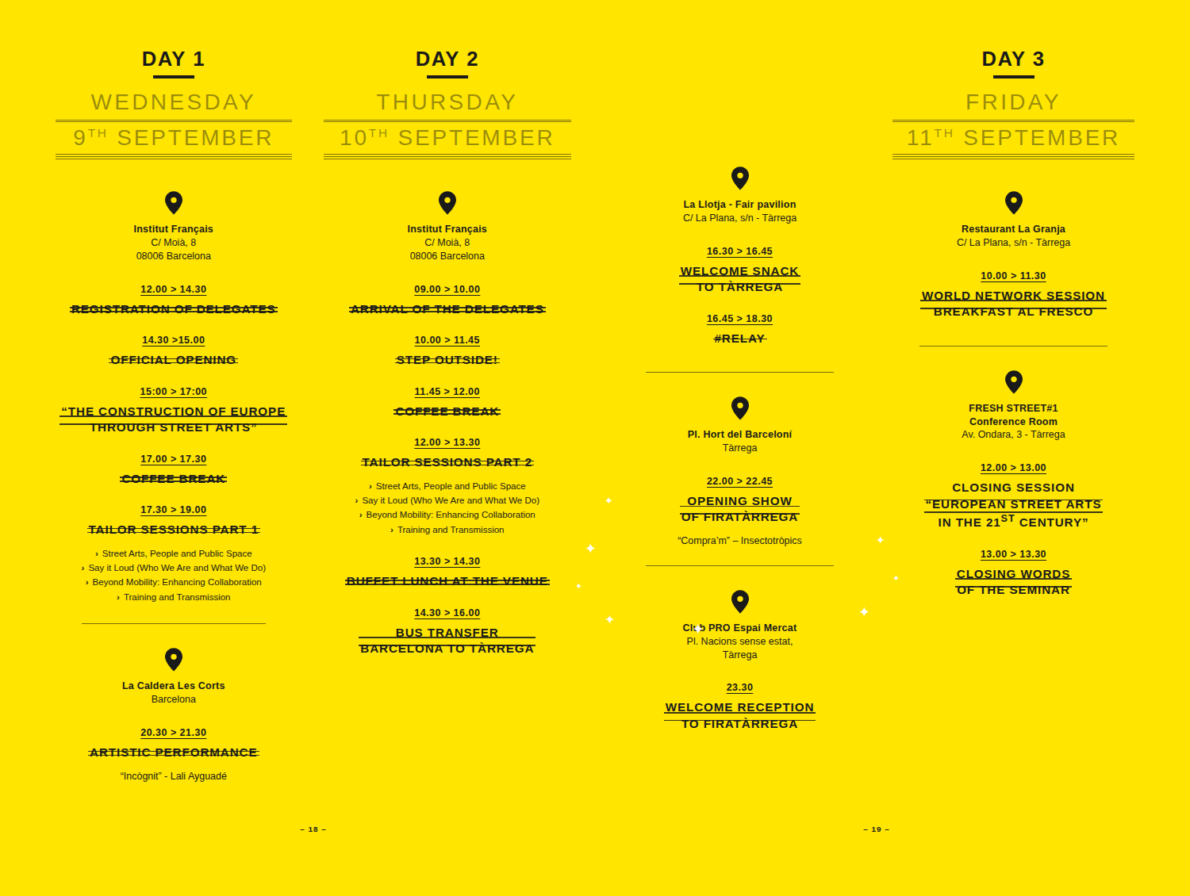DAY 1
WEDNESDAY
9TH SEPTEMBER
Institut Français C/ Moià, 8 08006 Barcelona
12.00 > 14.30
REGISTRATION OF DELEGATES
14.30 >15.00
OFFICIAL OPENING
15:00 > 17:00
“THE CONSTRUCTION OF EUROPE
THROUGH STREET ARTS”
17.00 > 17.30
COFFEE BREAK
17.30 > 19.00
TAILOR SESSIONS PART 1
Street Arts, People and Public Space
Say it Loud (Who We Are and What We Do)
Beyond Mobility: Enhancing Collaboration
Training and Transmission
La Caldera Les Corts Barcelona
20.30 > 21.30
ARTISTIC PERFORMANCE
“Incògnit” - Lali Ayguadé
DAY 2
THURSDAY
10TH SEPTEMBER
Institut Français C/ Moià, 8 08006 Barcelona
09.00 > 10.00
ARRIVAL OF THE DELEGATES
10.00 > 11.45
STEP OUTSIDE!
11.45 > 12.00
COFFEE BREAK
12.00 > 13.30
TAILOR SESSIONS PART 2
Street Arts, People and Public Space
Say it Loud (Who We Are and What We Do)
Beyond Mobility: Enhancing Collaboration
Training and Transmission
13.30 > 14.30
BUFFET LUNCH AT THE VENUE
14.30 > 16.00
BUS TRANSFER
BARCELONA TO TÀRREGA
– 18 –
La Llotja - Fair pavilion C/ La Plana, s/n - Tàrrega
16.30 > 16.45
WELCOME SNACK
TO TÀRREGA
16.45 > 18.30
#RELAY
Pl. Hort del Barceloní Tàrrega
22.00 > 22.45
OPENING SHOW
OF FIRATÀRREGA
“Compra’m” – Insectotròpics
✦ ✦ ✦ ✦ ✦ ✦ ✦ ✦
Club PRO Espai Mercat Pl. Nacions sense estat, Tàrrega
23.30
WELCOME RECEPTION
TO FIRATÀRREGA
DAY 3
FRIDAY
11TH SEPTEMBER
Restaurant La Granja C/ La Plana, s/n - Tàrrega
10.00 > 11.30
WORLD NETWORK SESSION
BREAKFAST AL FRESCO
FRESH STREET#1 Conference Room Av. Ondara, 3 - Tàrrega
12.00 > 13.00
CLOSING SESSION
“EUROPEAN STREET ARTS
IN THE 21ST CENTURY”
13.00 > 13.30
CLOSING WORDS
OF THE SEMINAR
– 19 –